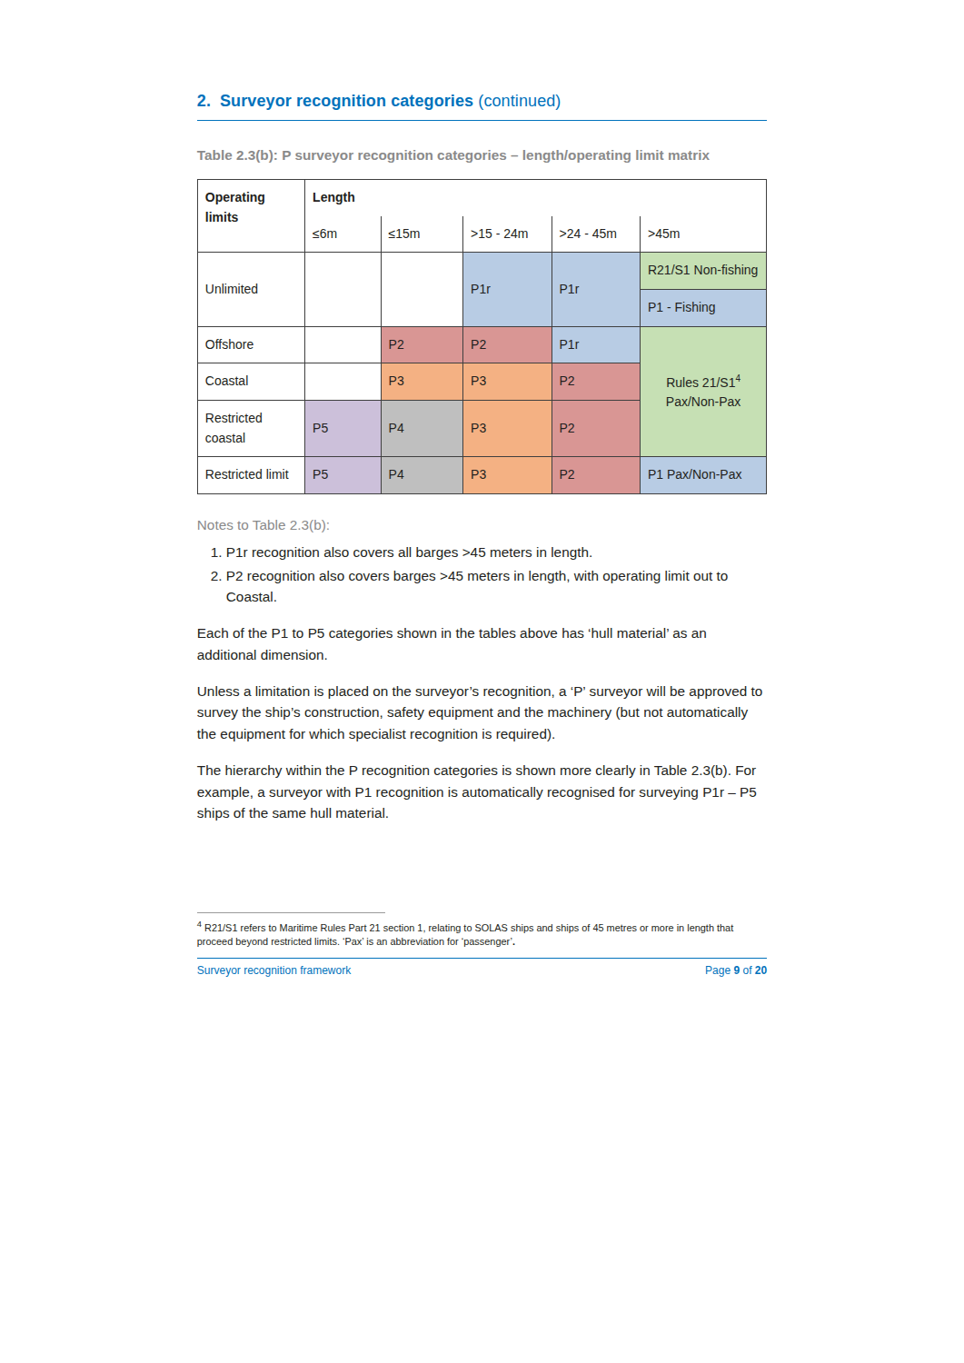2. Surveyor recognition categories (continued)
Table 2.3(b): P surveyor recognition categories – length/operating limit matrix
| Operating limits | Length |
| --- | --- |
| ≤6m | ≤15m | >15 - 24m | >24 - 45m | >45m |
| Unlimited | | | P1r | P1r | R21/S1 Non-fishing |
| P1 - Fishing |
| Offshore | | P2 | P2 | P1r | Rules 21/S1 4 Pax/Non-Pax |
| Coastal | | P3 | P3 | P2 |
| Restricted coastal | P5 | P4 | P3 | P2 |
| Restricted limit | P5 | P4 | P3 | P2 | P1 Pax/Non-Pax |
Notes to Table 2.3(b):
P1r recognition also covers all barges >45 meters in length.
P2 recognition also covers barges >45 meters in length, with operating limit out to Coastal.
Each of the P1 to P5 categories shown in the tables above has ‘hull material’ as an additional dimension.
Unless a limitation is placed on the surveyor’s recognition, a ‘P’ surveyor will be approved to survey the ship’s construction, safety equipment and the machinery (but not automatically the equipment for which specialist recognition is required).
The hierarchy within the P recognition categories is shown more clearly in Table 2.3(b). For example, a surveyor with P1 recognition is automatically recognised for surveying P1r – P5 ships of the same hull material.
4 R21/S1 refers to Maritime Rules Part 21 section 1, relating to SOLAS ships and ships of 45 metres or more in length that proceed beyond restricted limits. ‘Pax’ is an abbreviation for ‘passenger’.
Surveyor recognition framework Page 9 of 20